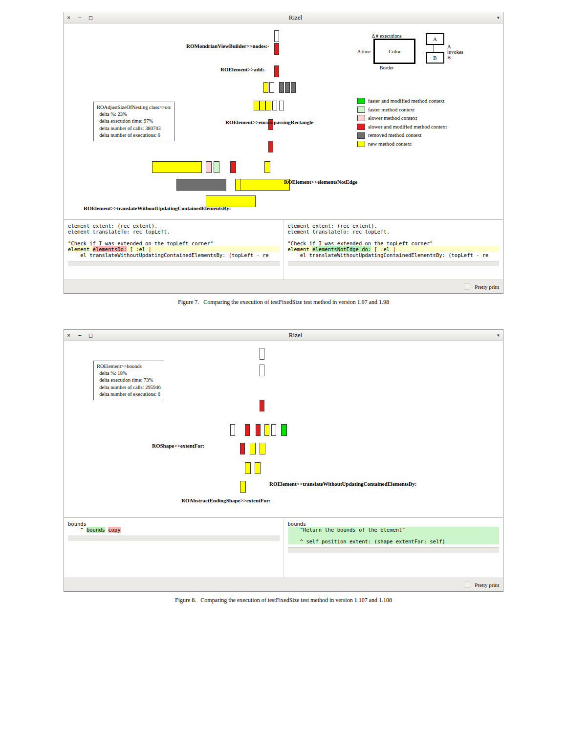× − □ Rizel ▾
ROMondrianViewBuilder>>nodes:-
ROElement>>add:-
ROAdjustSizeOfNesting class>>on:
delta %: 23%
delta execution time: 97%
delta number of calls: 380703
delta number of executions: 0
ROElement>>encompassingRectangle
ROElement>>elementsNotEdge
ROElement>>translateWithoutUpdatingContainedElementsBy:
Δ # executions
Δ time
Color
Border
A
B
A invokes B
faster and modified method context
faster method context
slower method context
slower and modified method context
removed method context
new method context
element extent: (rec extent).
element translateTo: rec topLeft.
"Check if I was extended on the topLeft corner"
element elementsDo: [ :el |
el translateWithoutUpdatingContainedElementsBy: (topLeft - re
element extent: (rec extent).
element translateTo: rec topLeft.
"Check if I was extended on the topLeft corner"
element elementsNotEdge do: [ :el |
el translateWithoutUpdatingContainedElementsBy: (topLeft - re
Pretty print
Figure 7. Comparing the execution of testFixedSize test method in version 1.97 and 1.98
× − □ Rizel ▾
ROElement>>bounds
delta %: 18%
delta execution time: 73%
delta number of calls: 295946
delta number of executions: 0
ROShape>>extentFor:
ROElement>>translateWithoutUpdatingContainedElementsBy:
ROAbstractEndingShape>>extentFor:
bounds
^ bounds copy
bounds
"Return the bounds of the element"
^ self position extent: (shape extentFor: self)
Pretty print
Figure 8. Comparing the execution of testFixedSize test method in version 1.107 and 1.108